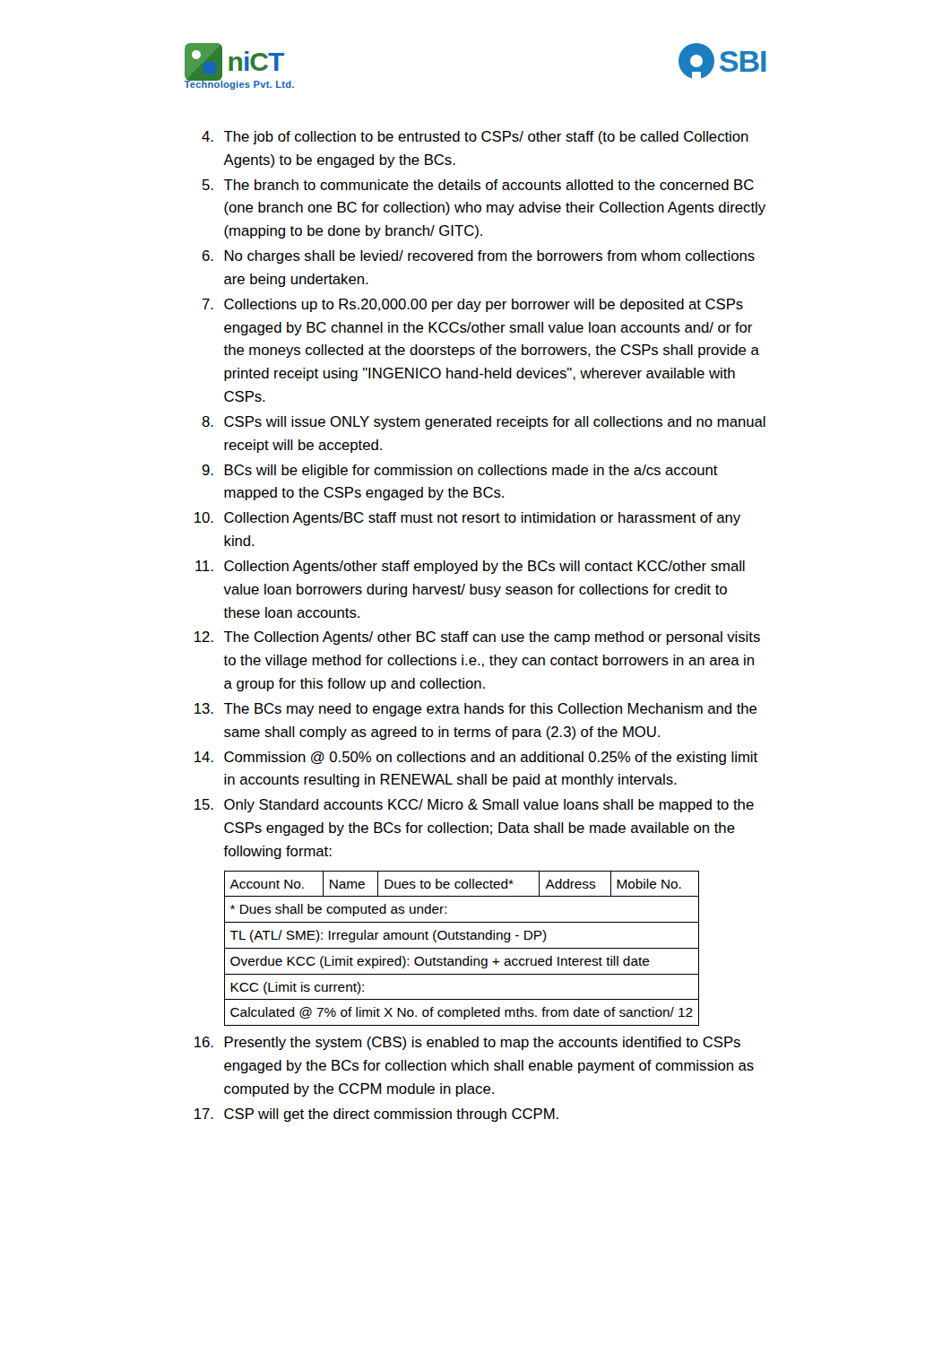niCT
Technologies Pvt. Ltd.
SBI
The job of collection to be entrusted to CSPs/ other staff (to be called Collection Agents) to be engaged by the BCs.
The branch to communicate the details of accounts allotted to the concerned BC (one branch one BC for collection) who may advise their Collection Agents directly (mapping to be done by branch/ GITC).
No charges shall be levied/ recovered from the borrowers from whom collections are being undertaken.
Collections up to Rs.20,000.00 per day per borrower will be deposited at CSPs engaged by BC channel in the KCCs/other small value loan accounts and/ or for the moneys collected at the doorsteps of the borrowers, the CSPs shall provide a printed receipt using "INGENICO hand-held devices", wherever available with CSPs.
CSPs will issue ONLY system generated receipts for all collections and no manual receipt will be accepted.
BCs will be eligible for commission on collections made in the a/cs account mapped to the CSPs engaged by the BCs.
Collection Agents/BC staff must not resort to intimidation or harassment of any kind.
Collection Agents/other staff employed by the BCs will contact KCC/other small value loan borrowers during harvest/ busy season for collections for credit to these loan accounts.
The Collection Agents/ other BC staff can use the camp method or personal visits to the village method for collections i.e., they can contact borrowers in an area in a group for this follow up and collection.
The BCs may need to engage extra hands for this Collection Mechanism and the same shall comply as agreed to in terms of para (2.3) of the MOU.
Commission @ 0.50% on collections and an additional 0.25% of the existing limit in accounts resulting in RENEWAL shall be paid at monthly intervals.
Only Standard accounts KCC/ Micro & Small value loans shall be mapped to the CSPs engaged by the BCs for collection; Data shall be made available on the following format:
| Account No. | Name | Dues to be collected* | Address | Mobile No. |
| --- | --- | --- | --- | --- |
| * Dues shall be computed as under: |
| TL (ATL/ SME): Irregular amount (Outstanding - DP) |
| Overdue KCC (Limit expired): Outstanding + accrued Interest till date |
| KCC (Limit is current): |
| Calculated @ 7% of limit X No. of completed mths. from date of sanction/ 12 |
Presently the system (CBS) is enabled to map the accounts identified to CSPs engaged by the BCs for collection which shall enable payment of commission as computed by the CCPM module in place.
CSP will get the direct commission through CCPM.